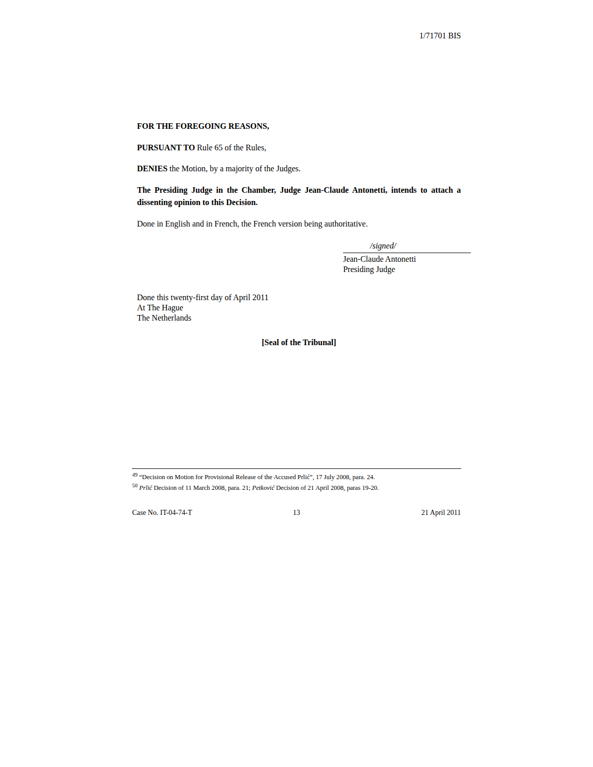1/71701 BIS
FOR THE FOREGOING REASONS,
PURSUANT TO Rule 65 of the Rules,
DENIES the Motion, by a majority of the Judges.
The Presiding Judge in the Chamber, Judge Jean-Claude Antonetti, intends to attach a dissenting opinion to this Decision.
Done in English and in French, the French version being authoritative.
/signed/
Jean-Claude Antonetti
Presiding Judge
Done this twenty-first day of April 2011
At The Hague
The Netherlands
[Seal of the Tribunal]
49 “Decision on Motion for Provisional Release of the Accused Prlić”, 17 July 2008, para. 24.
50 Prlić Decision of 11 March 2008, para. 21; Petković Decision of 21 April 2008, paras 19-20.
Case No. IT-04-74-T
13
21 April 2011